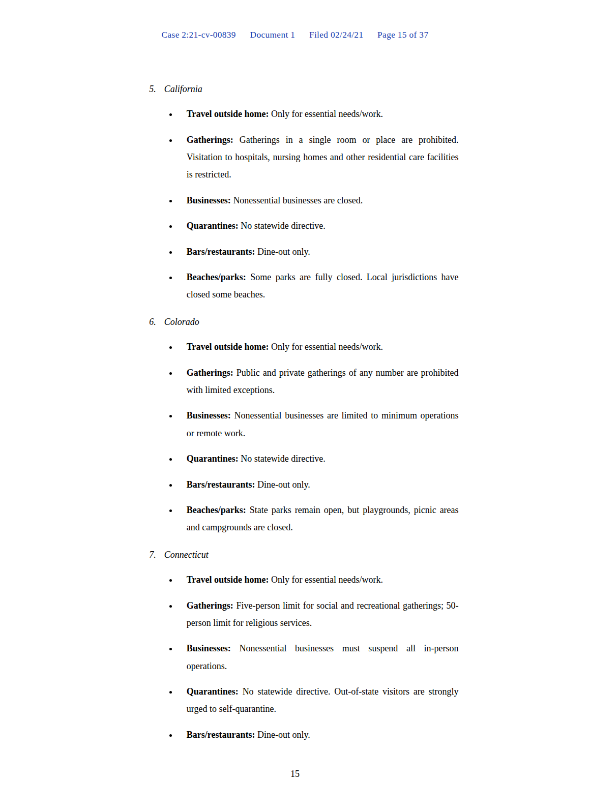Case 2:21-cv-00839 Document 1 Filed 02/24/21 Page 15 of 37
California
Travel outside home: Only for essential needs/work.
Gatherings: Gatherings in a single room or place are prohibited. Visitation to hospitals, nursing homes and other residential care facilities is restricted.
Businesses: Nonessential businesses are closed.
Quarantines: No statewide directive.
Bars/restaurants: Dine-out only.
Beaches/parks: Some parks are fully closed. Local jurisdictions have closed some beaches.
Colorado
Travel outside home: Only for essential needs/work.
Gatherings: Public and private gatherings of any number are prohibited with limited exceptions.
Businesses: Nonessential businesses are limited to minimum operations or remote work.
Quarantines: No statewide directive.
Bars/restaurants: Dine-out only.
Beaches/parks: State parks remain open, but playgrounds, picnic areas and campgrounds are closed.
Connecticut
Travel outside home: Only for essential needs/work.
Gatherings: Five-person limit for social and recreational gatherings; 50-person limit for religious services.
Businesses: Nonessential businesses must suspend all in-person operations.
Quarantines: No statewide directive. Out-of-state visitors are strongly urged to self-quarantine.
Bars/restaurants: Dine-out only.
15